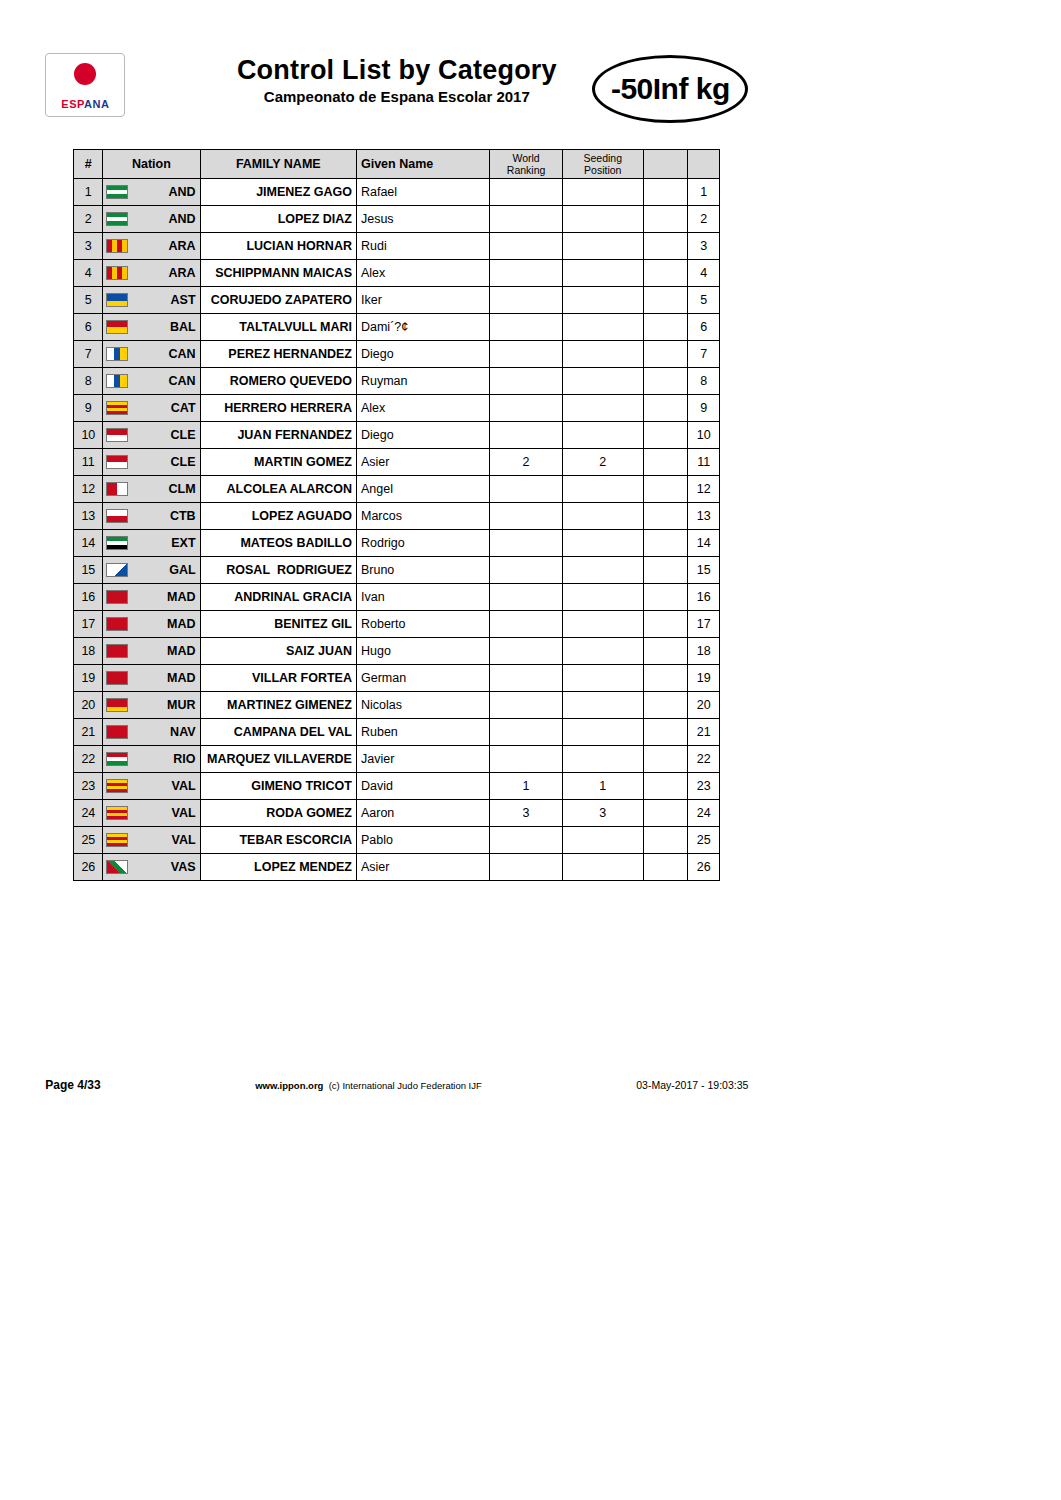ESPANA
Control List by Category
Campeonato de Espana Escolar 2017
-50Inf kg
| # | Nation | FAMILY NAME | Given Name | World Ranking | Seeding Position | | |
| --- | --- | --- | --- | --- | --- | --- | --- |
| 1 | AND | JIMENEZ GAGO | Rafael | | | | 1 |
| 2 | AND | LOPEZ DIAZ | Jesus | | | | 2 |
| 3 | ARA | LUCIAN HORNAR | Rudi | | | | 3 |
| 4 | ARA | SCHIPPMANN MAICAS | Alex | | | | 4 |
| 5 | AST | CORUJEDO ZAPATERO | Iker | | | | 5 |
| 6 | BAL | TALTALVULL MARI | Dami´?¢ | | | | 6 |
| 7 | CAN | PEREZ HERNANDEZ | Diego | | | | 7 |
| 8 | CAN | ROMERO QUEVEDO | Ruyman | | | | 8 |
| 9 | CAT | HERRERO HERRERA | Alex | | | | 9 |
| 10 | CLE | JUAN FERNANDEZ | Diego | | | | 10 |
| 11 | CLE | MARTIN GOMEZ | Asier | 2 | 2 | | 11 |
| 12 | CLM | ALCOLEA ALARCON | Angel | | | | 12 |
| 13 | CTB | LOPEZ AGUADO | Marcos | | | | 13 |
| 14 | EXT | MATEOS BADILLO | Rodrigo | | | | 14 |
| 15 | GAL | ROSAL RODRIGUEZ | Bruno | | | | 15 |
| 16 | MAD | ANDRINAL GRACIA | Ivan | | | | 16 |
| 17 | MAD | BENITEZ GIL | Roberto | | | | 17 |
| 18 | MAD | SAIZ JUAN | Hugo | | | | 18 |
| 19 | MAD | VILLAR FORTEA | German | | | | 19 |
| 20 | MUR | MARTINEZ GIMENEZ | Nicolas | | | | 20 |
| 21 | NAV | CAMPANA DEL VAL | Ruben | | | | 21 |
| 22 | RIO | MARQUEZ VILLAVERDE | Javier | | | | 22 |
| 23 | VAL | GIMENO TRICOT | David | 1 | 1 | | 23 |
| 24 | VAL | RODA GOMEZ | Aaron | 3 | 3 | | 24 |
| 25 | VAL | TEBAR ESCORCIA | Pablo | | | | 25 |
| 26 | VAS | LOPEZ MENDEZ | Asier | | | | 26 |
Page 4/33
www.ippon.org (c) International Judo Federation IJF
03-May-2017 - 19:03:35